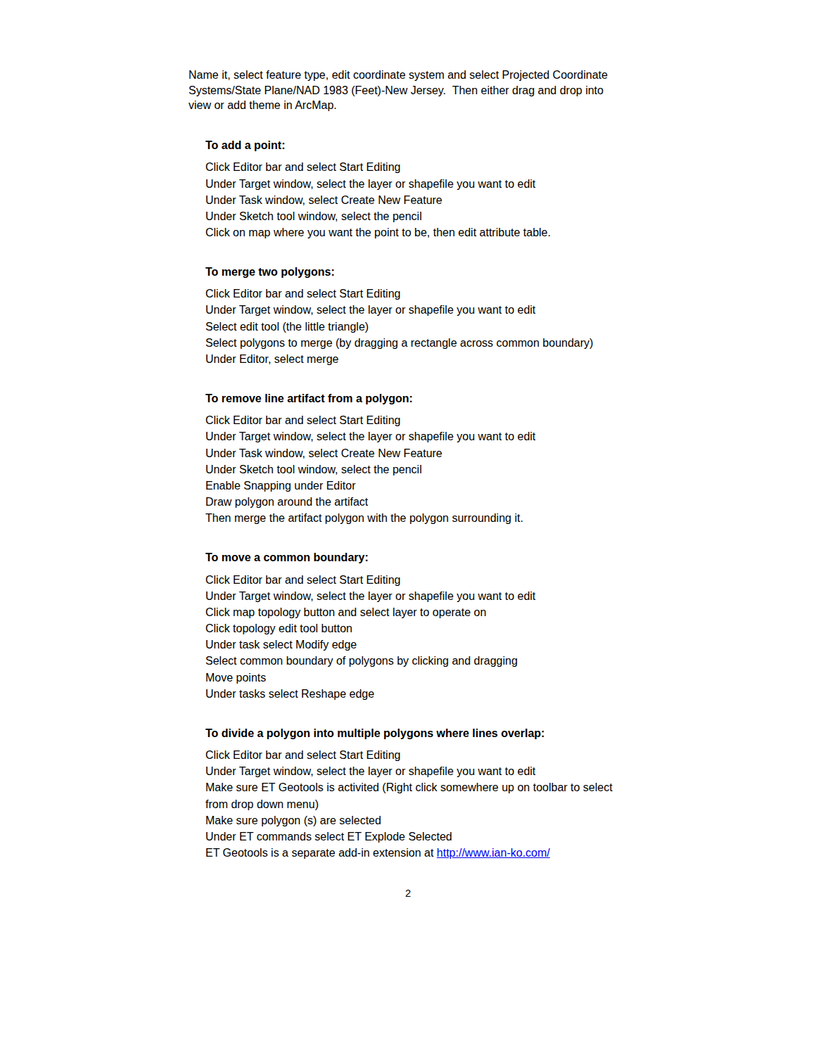Name it, select feature type, edit coordinate system and select Projected Coordinate Systems/State Plane/NAD 1983 (Feet)-New Jersey. Then either drag and drop into view or add theme in ArcMap.
To add a point:
Click Editor bar and select Start Editing
Under Target window, select the layer or shapefile you want to edit
Under Task window, select Create New Feature
Under Sketch tool window, select the pencil
Click on map where you want the point to be, then edit attribute table.
To merge two polygons:
Click Editor bar and select Start Editing
Under Target window, select the layer or shapefile you want to edit
Select edit tool (the little triangle)
Select polygons to merge (by dragging a rectangle across common boundary)
Under Editor, select merge
To remove line artifact from a polygon:
Click Editor bar and select Start Editing
Under Target window, select the layer or shapefile you want to edit
Under Task window, select Create New Feature
Under Sketch tool window, select the pencil
Enable Snapping under Editor
Draw polygon around the artifact
Then merge the artifact polygon with the polygon surrounding it.
To move a common boundary:
Click Editor bar and select Start Editing
Under Target window, select the layer or shapefile you want to edit
Click map topology button and select layer to operate on
Click topology edit tool button
Under task select Modify edge
Select common boundary of polygons by clicking and dragging
Move points
Under tasks select Reshape edge
To divide a polygon into multiple polygons where lines overlap:
Click Editor bar and select Start Editing
Under Target window, select the layer or shapefile you want to edit
Make sure ET Geotools is activited (Right click somewhere up on toolbar to select from drop down menu)
Make sure polygon (s) are selected
Under ET commands select ET Explode Selected
ET Geotools is a separate add-in extension at http://www.ian-ko.com/
2